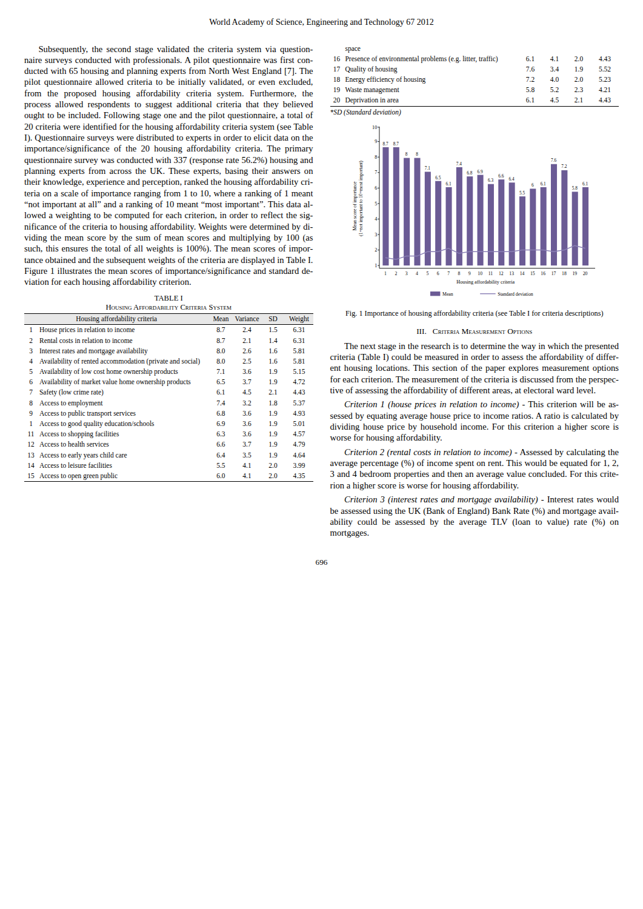World Academy of Science, Engineering and Technology 67 2012
Subsequently, the second stage validated the criteria system via questionnaire surveys conducted with professionals. A pilot questionnaire was first conducted with 65 housing and planning experts from North West England [7]. The pilot questionnaire allowed criteria to be initially validated, or even excluded, from the proposed housing affordability criteria system. Furthermore, the process allowed respondents to suggest additional criteria that they believed ought to be included. Following stage one and the pilot questionnaire, a total of 20 criteria were identified for the housing affordability criteria system (see Table I). Questionnaire surveys were distributed to experts in order to elicit data on the importance/significance of the 20 housing affordability criteria. The primary questionnaire survey was conducted with 337 (response rate 56.2%) housing and planning experts from across the UK. These experts, basing their answers on their knowledge, experience and perception, ranked the housing affordability criteria on a scale of importance ranging from 1 to 10, where a ranking of 1 meant “not important at all” and a ranking of 10 meant “most important”. This data allowed a weighting to be computed for each criterion, in order to reflect the significance of the criteria to housing affordability. Weights were determined by dividing the mean score by the sum of mean scores and multiplying by 100 (as such, this ensures the total of all weights is 100%). The mean scores of importance obtained and the subsequent weights of the criteria are displayed in Table I. Figure 1 illustrates the mean scores of importance/significance and standard deviation for each housing affordability criterion.
TABLE I
Housing Affordability Criteria System
| Housing affordability criteria | Mean | Variance | SD | Weight |
| --- | --- | --- | --- | --- |
| 1 | House prices in relation to income | 8.7 | 2.4 | 1.5 | 6.31 |
| 2 | Rental costs in relation to income | 8.7 | 2.1 | 1.4 | 6.31 |
| 3 | Interest rates and mortgage availability | 8.0 | 2.6 | 1.6 | 5.81 |
| 4 | Availability of rented accommodation (private and social) | 8.0 | 2.5 | 1.6 | 5.81 |
| 5 | Availability of low cost home ownership products | 7.1 | 3.6 | 1.9 | 5.15 |
| 6 | Availability of market value home ownership products | 6.5 | 3.7 | 1.9 | 4.72 |
| 7 | Safety (low crime rate) | 6.1 | 4.5 | 2.1 | 4.43 |
| 8 | Access to employment | 7.4 | 3.2 | 1.8 | 5.37 |
| 9 | Access to public transport services | 6.8 | 3.6 | 1.9 | 4.93 |
| 1 | Access to good quality education/schools | 6.9 | 3.6 | 1.9 | 5.01 |
| 11 | Access to shopping facilities | 6.3 | 3.6 | 1.9 | 4.57 |
| 12 | Access to health services | 6.6 | 3.7 | 1.9 | 4.79 |
| 13 | Access to early years child care | 6.4 | 3.5 | 1.9 | 4.64 |
| 14 | Access to leisure facilities | 5.5 | 4.1 | 2.0 | 3.99 |
| 15 | Access to open green public | 6.0 | 4.1 | 2.0 | 4.35 |
| | space | | | | |
| 16 | Presence of environmental problems (e.g. litter, traffic) | 6.1 | 4.1 | 2.0 | 4.43 |
| 17 | Quality of housing | 7.6 | 3.4 | 1.9 | 5.52 |
| 18 | Energy efficiency of housing | 7.2 | 4.0 | 2.0 | 5.23 |
| 19 | Waste management | 5.8 | 5.2 | 2.3 | 4.21 |
| 20 | Deprivation in area | 6.1 | 4.5 | 2.1 | 4.43 |
*SD (Standard deviation)
10 9 8 7 6 5 4 3 2 1 Mean score of importance (1=not important to 10=most important) Bars: mean values. Scale: value 1 -> y=263, value 10 -> y=13. y = 263 - (value - 1) * (250/9) 8.7 8.7 8 8 7.1 6.5 6.1 7.4 6.8 6.9 6.3 6.6 6.4 5.5 6 6.1 7.6 7.2 5.8 6.1 1 2 3 4 5 6 7 8 9 10 11 12 13 14 15 16 17 18 19 20 Housing affordability criteria Mean Standard deviation
Fig. 1 Importance of housing affordability criteria (see Table I for criteria descriptions)
III. Criteria Measurement Options
The next stage in the research is to determine the way in which the presented criteria (Table I) could be measured in order to assess the affordability of different housing locations. This section of the paper explores measurement options for each criterion. The measurement of the criteria is discussed from the perspective of assessing the affordability of different areas, at electoral ward level.
Criterion 1 (house prices in relation to income) - This criterion will be assessed by equating average house price to income ratios. A ratio is calculated by dividing house price by household income. For this criterion a higher score is worse for housing affordability.
Criterion 2 (rental costs in relation to income) - Assessed by calculating the average percentage (%) of income spent on rent. This would be equated for 1, 2, 3 and 4 bedroom properties and then an average value concluded. For this criterion a higher score is worse for housing affordability.
Criterion 3 (interest rates and mortgage availability) - Interest rates would be assessed using the UK (Bank of England) Bank Rate (%) and mortgage availability could be assessed by the average TLV (loan to value) rate (%) on mortgages.
696